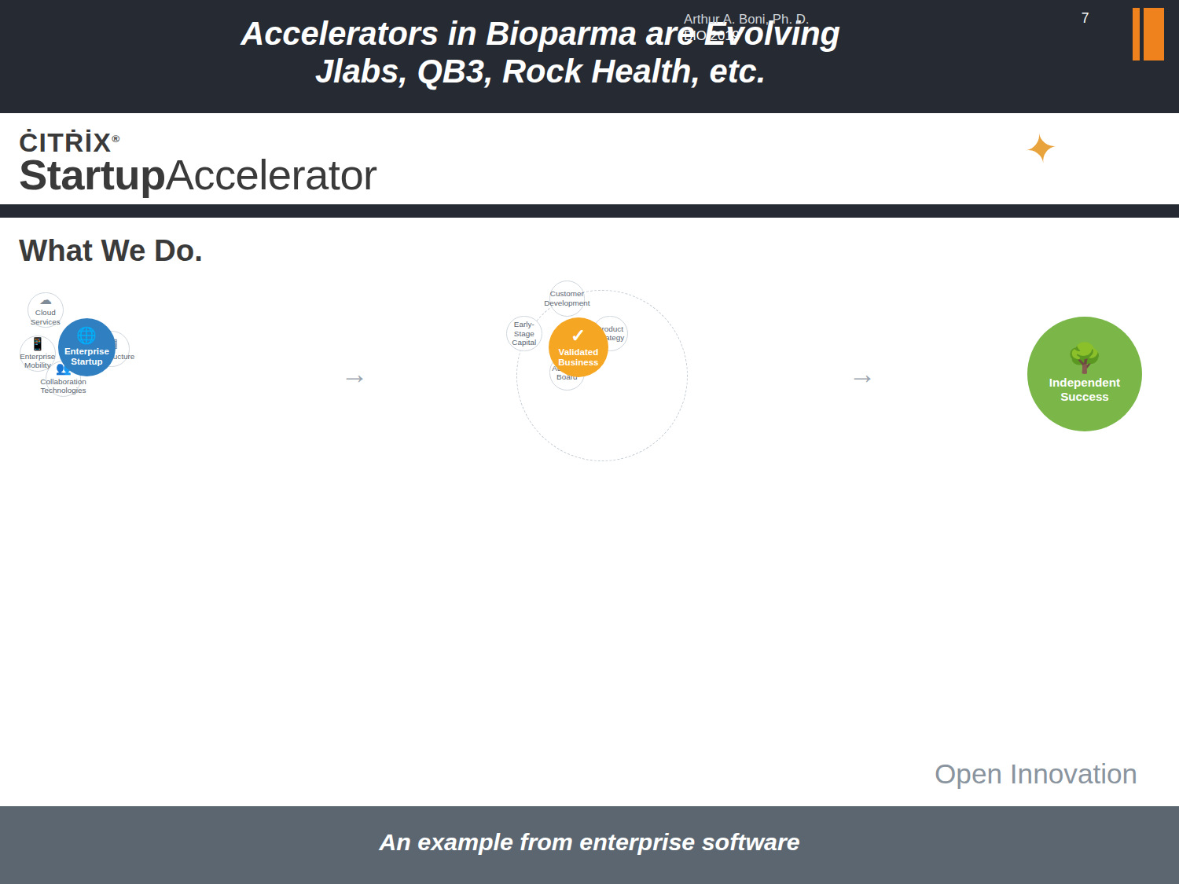7
Accelerators in Bioparma are Evolving
Jlabs, QB3, Rock Health, etc.
Arthur A. Boni, Ph. D.
BIO 2019
✦
ĊITṘİX®
StartupAccelerator
What We Do.
☁Cloud
Services
📱Enterprise
Mobility
👥Collaboration
Technologies
▦Infrastructure
🌐Enterprise
Startup
→
Customer
Development
Early-Stage
Capital
Product
Strategy
Advisory
Board
✓Validated
Business
→
🌳Independent
Success
Open Innovation
An example from enterprise software